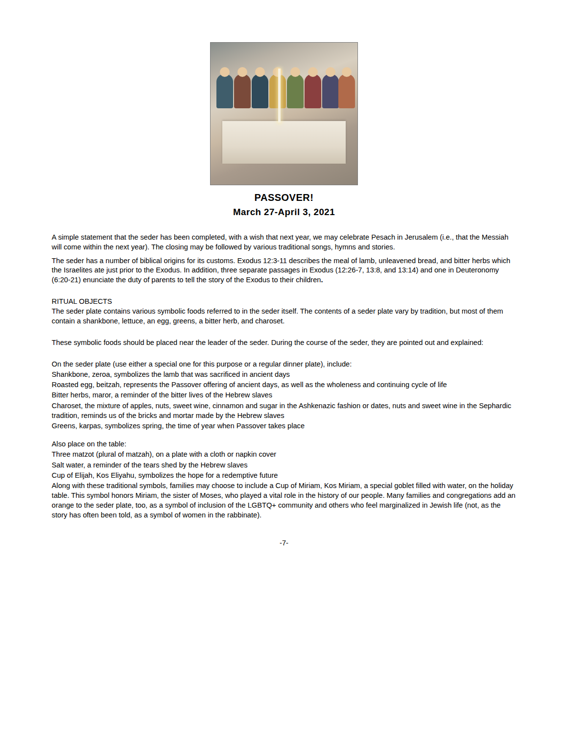PASSOVER!
March 27-April 3, 2021
A simple statement that the seder has been completed, with a wish that next year, we may celebrate Pesach in Jerusalem (i.e., that the Messiah will come within the next year). The closing may be followed by various traditional songs, hymns and stories.
The seder has a number of biblical origins for its customs. Exodus 12:3-11 describes the meal of lamb, unleavened bread, and bitter herbs which the Israelites ate just prior to the Exodus. In addition, three separate passages in Exodus (12:26-7, 13:8, and 13:14) and one in Deuteronomy (6:20-21) enunciate the duty of parents to tell the story of the Exodus to their children.
RITUAL OBJECTS
The seder plate contains various symbolic foods referred to in the seder itself. The contents of a seder plate vary by tradition, but most of them contain a shankbone, lettuce, an egg, greens, a bitter herb, and charoset.
These symbolic foods should be placed near the leader of the seder. During the course of the seder, they are pointed out and explained:
On the seder plate (use either a special one for this purpose or a regular dinner plate), include:
Shankbone, zeroa, symbolizes the lamb that was sacrificed in ancient days
Roasted egg, beitzah, represents the Passover offering of ancient days, as well as the wholeness and continuing cycle of life
Bitter herbs, maror, a reminder of the bitter lives of the Hebrew slaves
Charoset, the mixture of apples, nuts, sweet wine, cinnamon and sugar in the Ashkenazic fashion or dates, nuts and sweet wine in the Sephardic tradition, reminds us of the bricks and mortar made by the Hebrew slaves
Greens, karpas, symbolizes spring, the time of year when Passover takes place
Also place on the table:
Three matzot (plural of matzah), on a plate with a cloth or napkin cover
Salt water, a reminder of the tears shed by the Hebrew slaves
Cup of Elijah, Kos Eliyahu, symbolizes the hope for a redemptive future
Along with these traditional symbols, families may choose to include a Cup of Miriam, Kos Miriam, a special goblet filled with water, on the holiday table. This symbol honors Miriam, the sister of Moses, who played a vital role in the history of our people. Many families and congregations add an orange to the seder plate, too, as a symbol of inclusion of the LGBTQ+ community and others who feel marginalized in Jewish life (not, as the story has often been told, as a symbol of women in the rabbinate).
-7-